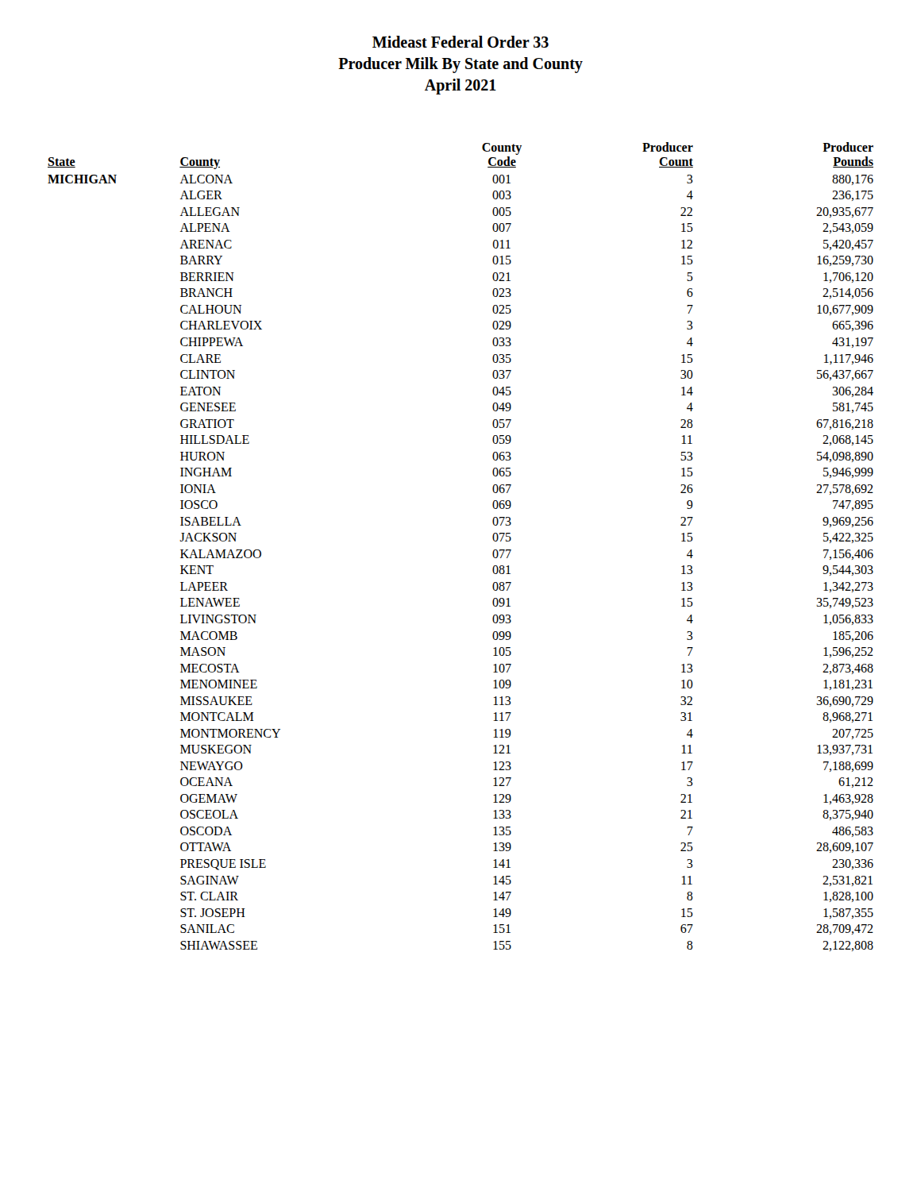Mideast Federal Order 33
Producer Milk By State and County
April 2021
| | | County | Producer | Producer |
| --- | --- | --- | --- | --- |
| State | County | Code | Count | Pounds |
| MICHIGAN | ALCONA | 001 | 3 | 880,176 |
| | ALGER | 003 | 4 | 236,175 |
| | ALLEGAN | 005 | 22 | 20,935,677 |
| | ALPENA | 007 | 15 | 2,543,059 |
| | ARENAC | 011 | 12 | 5,420,457 |
| | BARRY | 015 | 15 | 16,259,730 |
| | BERRIEN | 021 | 5 | 1,706,120 |
| | BRANCH | 023 | 6 | 2,514,056 |
| | CALHOUN | 025 | 7 | 10,677,909 |
| | CHARLEVOIX | 029 | 3 | 665,396 |
| | CHIPPEWA | 033 | 4 | 431,197 |
| | CLARE | 035 | 15 | 1,117,946 |
| | CLINTON | 037 | 30 | 56,437,667 |
| | EATON | 045 | 14 | 306,284 |
| | GENESEE | 049 | 4 | 581,745 |
| | GRATIOT | 057 | 28 | 67,816,218 |
| | HILLSDALE | 059 | 11 | 2,068,145 |
| | HURON | 063 | 53 | 54,098,890 |
| | INGHAM | 065 | 15 | 5,946,999 |
| | IONIA | 067 | 26 | 27,578,692 |
| | IOSCO | 069 | 9 | 747,895 |
| | ISABELLA | 073 | 27 | 9,969,256 |
| | JACKSON | 075 | 15 | 5,422,325 |
| | KALAMAZOO | 077 | 4 | 7,156,406 |
| | KENT | 081 | 13 | 9,544,303 |
| | LAPEER | 087 | 13 | 1,342,273 |
| | LENAWEE | 091 | 15 | 35,749,523 |
| | LIVINGSTON | 093 | 4 | 1,056,833 |
| | MACOMB | 099 | 3 | 185,206 |
| | MASON | 105 | 7 | 1,596,252 |
| | MECOSTA | 107 | 13 | 2,873,468 |
| | MENOMINEE | 109 | 10 | 1,181,231 |
| | MISSAUKEE | 113 | 32 | 36,690,729 |
| | MONTCALM | 117 | 31 | 8,968,271 |
| | MONTMORENCY | 119 | 4 | 207,725 |
| | MUSKEGON | 121 | 11 | 13,937,731 |
| | NEWAYGO | 123 | 17 | 7,188,699 |
| | OCEANA | 127 | 3 | 61,212 |
| | OGEMAW | 129 | 21 | 1,463,928 |
| | OSCEOLA | 133 | 21 | 8,375,940 |
| | OSCODA | 135 | 7 | 486,583 |
| | OTTAWA | 139 | 25 | 28,609,107 |
| | PRESQUE ISLE | 141 | 3 | 230,336 |
| | SAGINAW | 145 | 11 | 2,531,821 |
| | ST. CLAIR | 147 | 8 | 1,828,100 |
| | ST. JOSEPH | 149 | 15 | 1,587,355 |
| | SANILAC | 151 | 67 | 28,709,472 |
| | SHIAWASSEE | 155 | 8 | 2,122,808 |